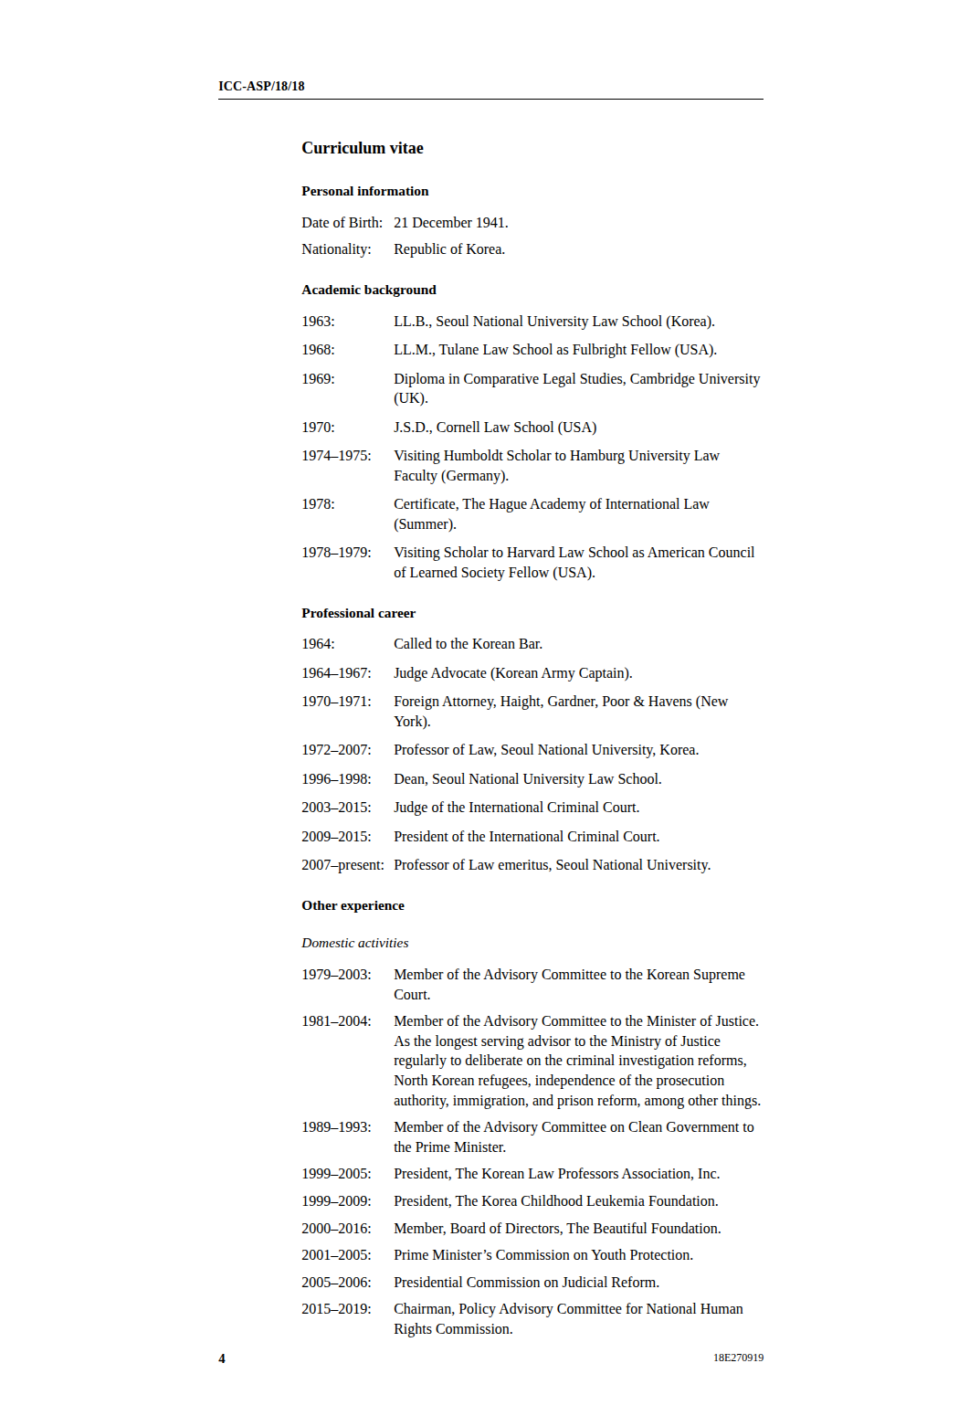ICC-ASP/18/18
Curriculum vitae
Personal information
Date of Birth: 21 December 1941.
Nationality: Republic of Korea.
Academic background
1963:
LL.B., Seoul National University Law School (Korea).
1968:
LL.M., Tulane Law School as Fulbright Fellow (USA).
1969:
Diploma in Comparative Legal Studies, Cambridge University (UK).
1970:
J.S.D., Cornell Law School (USA)
1974–1975:
Visiting Humboldt Scholar to Hamburg University Law Faculty (Germany).
1978:
Certificate, The Hague Academy of International Law (Summer).
1978–1979:
Visiting Scholar to Harvard Law School as American Council of Learned Society Fellow (USA).
Professional career
1964:
Called to the Korean Bar.
1964–1967:
Judge Advocate (Korean Army Captain).
1970–1971:
Foreign Attorney, Haight, Gardner, Poor & Havens (New York).
1972–2007:
Professor of Law, Seoul National University, Korea.
1996–1998:
Dean, Seoul National University Law School.
2003–2015:
Judge of the International Criminal Court.
2009–2015:
President of the International Criminal Court.
2007–present:
Professor of Law emeritus, Seoul National University.
Other experience
Domestic activities
1979–2003:
Member of the Advisory Committee to the Korean Supreme Court.
1981–2004:
Member of the Advisory Committee to the Minister of Justice. As the longest serving advisor to the Ministry of Justice regularly to deliberate on the criminal investigation reforms, North Korean refugees, independence of the prosecution authority, immigration, and prison reform, among other things.
1989–1993:
Member of the Advisory Committee on Clean Government to the Prime Minister.
1999–2005:
President, The Korean Law Professors Association, Inc.
1999–2009:
President, The Korea Childhood Leukemia Foundation.
2000–2016:
Member, Board of Directors, The Beautiful Foundation.
2001–2005:
Prime Minister’s Commission on Youth Protection.
2005–2006:
Presidential Commission on Judicial Reform.
2015–2019:
Chairman, Policy Advisory Committee for National Human Rights Commission.
4 18E270919